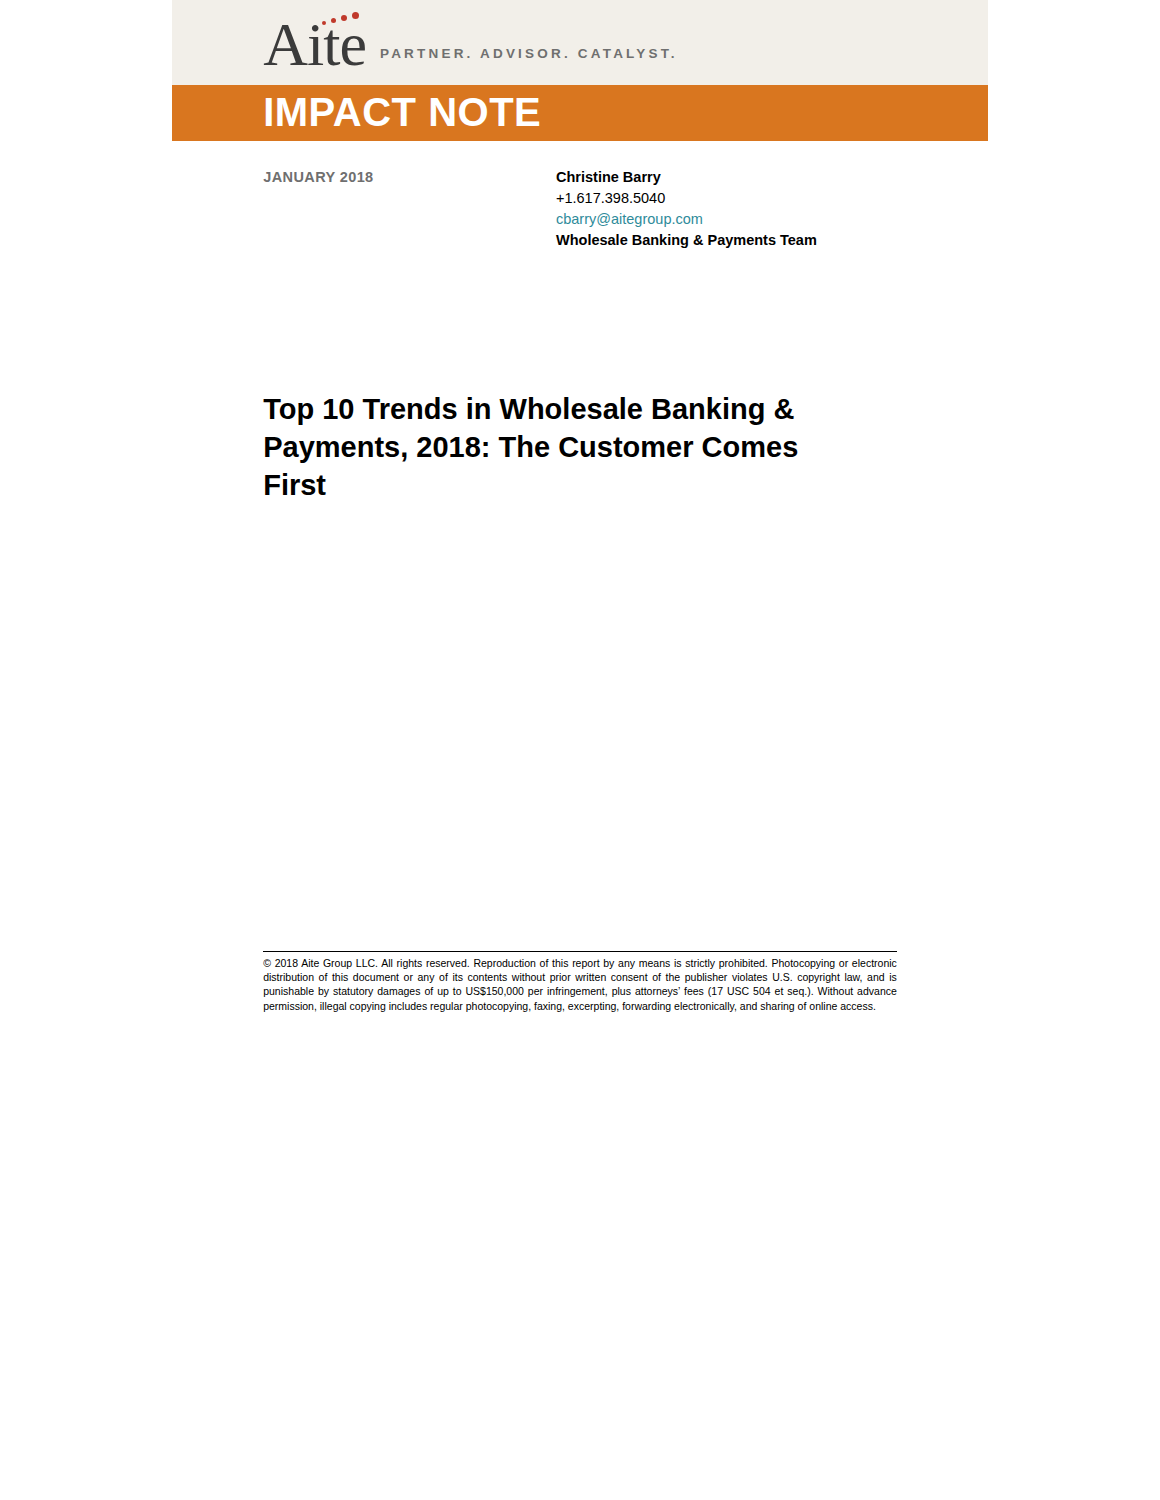Aite
PARTNER. ADVISOR. CATALYST.
IMPACT NOTE
JANUARY 2018
Christine Barry
+1.617.398.5040
cbarry@aitegroup.com
Wholesale Banking & Payments Team
Top 10 Trends in Wholesale Banking &
Payments, 2018: The Customer Comes First
© 2018 Aite Group LLC. All rights reserved. Reproduction of this report by any means is strictly prohibited. Photocopying or electronic distribution of this document or any of its contents without prior written consent of the publisher violates U.S. copyright law, and is punishable by statutory damages of up to US$150,000 per infringement, plus attorneys’ fees (17 USC 504 et seq.). Without advance permission, illegal copying includes regular photocopying, faxing, excerpting, forwarding electronically, and sharing of online access.